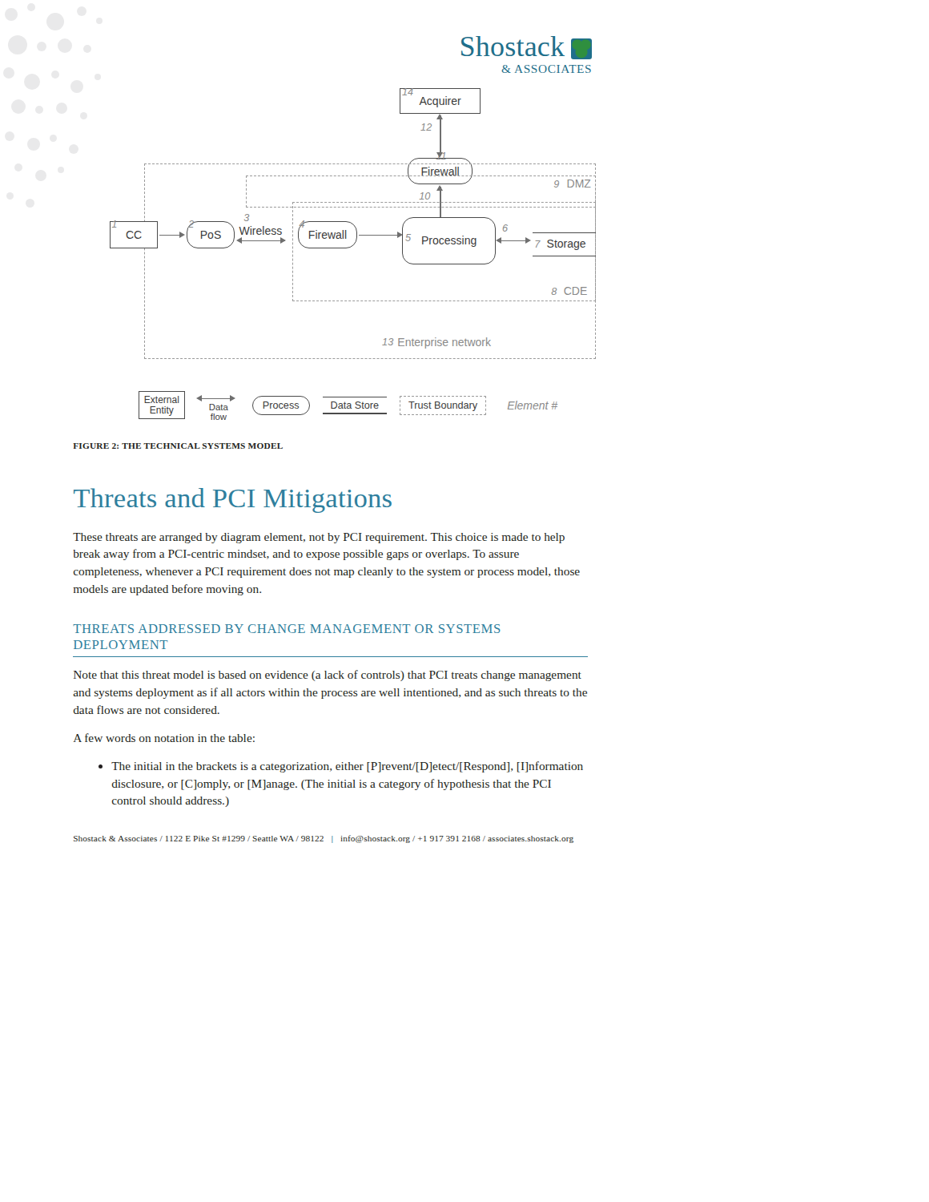Shostack
& ASSOCIATES
Acquirer
14
Firewall
11
12
9
DMZ
10
8
CDE
13
Enterprise network
CC
1
PoS
2
3
Wireless
Firewall
4
Processing
5
6
7
Storage
External
Entity
Data
flow
Process
Data Store
Trust Boundary
Element #
FIGURE 2: THE TECHNICAL SYSTEMS MODEL
Threats and PCI Mitigations
These threats are arranged by diagram element, not by PCI requirement. This choice is made to help break away from a PCI-centric mindset, and to expose possible gaps or overlaps. To assure completeness, whenever a PCI requirement does not map cleanly to the system or process model, those models are updated before moving on.
Threats addressed by change management or systems deployment
Note that this threat model is based on evidence (a lack of controls) that PCI treats change management and systems deployment as if all actors within the process are well intentioned, and as such threats to the data flows are not considered.
A few words on notation in the table:
The initial in the brackets is a categorization, either [P]revent/[D]etect/[Respond], [I]nformation disclosure, or [C]omply, or [M]anage. (The initial is a category of hypothesis that the PCI control should address.)
Shostack & Associates / 1122 E Pike St #1299 / Seattle WA / 98122 | info@shostack.org / +1 917 391 2168 / associates.shostack.org